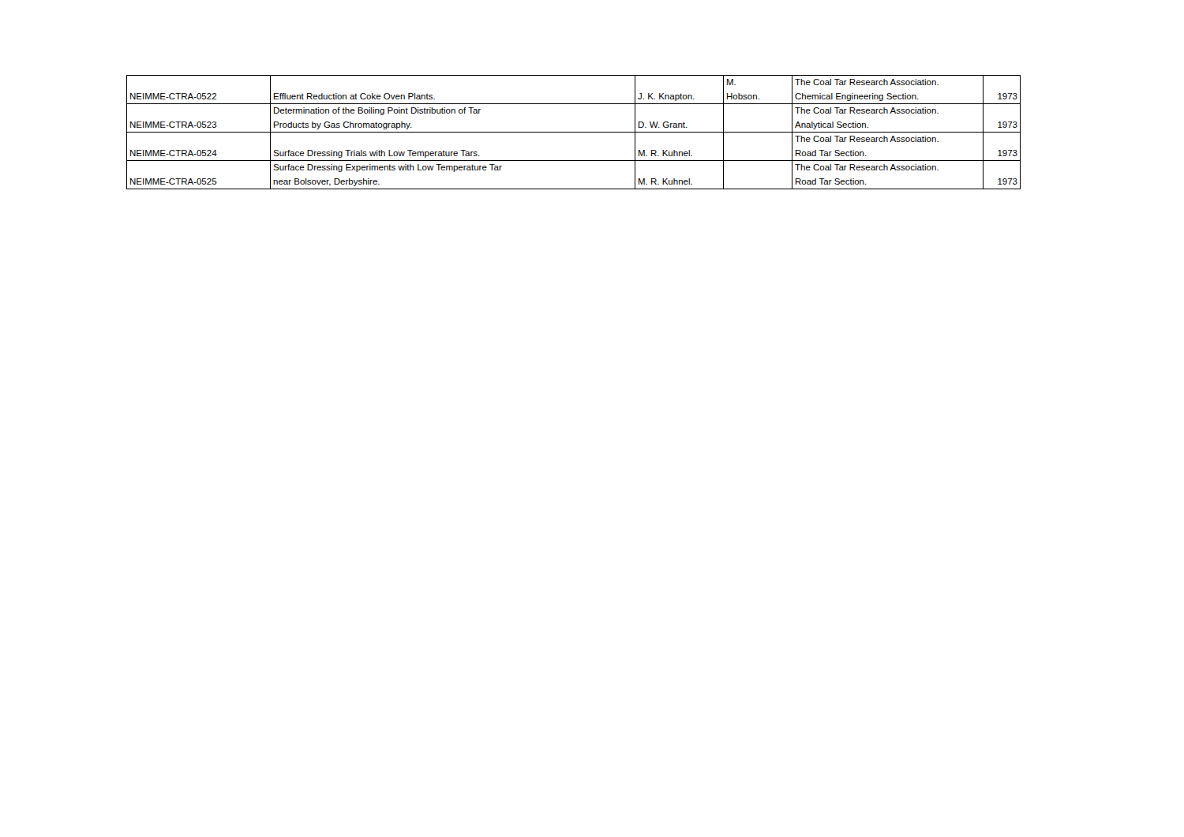| | | | M. | The Coal Tar Research Association. | |
| NEIMME-CTRA-0522 | Effluent Reduction at Coke Oven Plants. | J. K. Knapton. | Hobson. | Chemical Engineering Section. | 1973 |
| | Determination of the Boiling Point Distribution of Tar | | | The Coal Tar Research Association. | |
| NEIMME-CTRA-0523 | Products by Gas Chromatography. | D. W. Grant. | | Analytical Section. | 1973 |
| | | | | The Coal Tar Research Association. | |
| NEIMME-CTRA-0524 | Surface Dressing Trials with Low Temperature Tars. | M. R. Kuhnel. | | Road Tar Section. | 1973 |
| | Surface Dressing Experiments with Low Temperature Tar | | | The Coal Tar Research Association. | |
| NEIMME-CTRA-0525 | near Bolsover, Derbyshire. | M. R. Kuhnel. | | Road Tar Section. | 1973 |